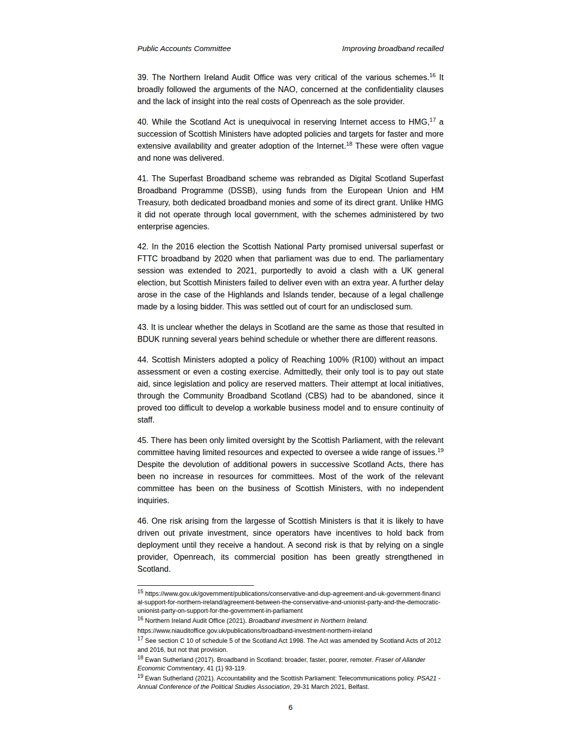Public Accounts Committee Improving broadband recalled
39. The Northern Ireland Audit Office was very critical of the various schemes.16 It broadly followed the arguments of the NAO, concerned at the confidentiality clauses and the lack of insight into the real costs of Openreach as the sole provider.
40. While the Scotland Act is unequivocal in reserving Internet access to HMG,17 a succession of Scottish Ministers have adopted policies and targets for faster and more extensive availability and greater adoption of the Internet.18 These were often vague and none was delivered.
41. The Superfast Broadband scheme was rebranded as Digital Scotland Superfast Broadband Programme (DSSB), using funds from the European Union and HM Treasury, both dedicated broadband monies and some of its direct grant. Unlike HMG it did not operate through local government, with the schemes administered by two enterprise agencies.
42. In the 2016 election the Scottish National Party promised universal superfast or FTTC broadband by 2020 when that parliament was due to end. The parliamentary session was extended to 2021, purportedly to avoid a clash with a UK general election, but Scottish Ministers failed to deliver even with an extra year. A further delay arose in the case of the Highlands and Islands tender, because of a legal challenge made by a losing bidder. This was settled out of court for an undisclosed sum.
43. It is unclear whether the delays in Scotland are the same as those that resulted in BDUK running several years behind schedule or whether there are different reasons.
44. Scottish Ministers adopted a policy of Reaching 100% (R100) without an impact assessment or even a costing exercise. Admittedly, their only tool is to pay out state aid, since legislation and policy are reserved matters. Their attempt at local initiatives, through the Community Broadband Scotland (CBS) had to be abandoned, since it proved too difficult to develop a workable business model and to ensure continuity of staff.
45. There has been only limited oversight by the Scottish Parliament, with the relevant committee having limited resources and expected to oversee a wide range of issues.19 Despite the devolution of additional powers in successive Scotland Acts, there has been no increase in resources for committees. Most of the work of the relevant committee has been on the business of Scottish Ministers, with no independent inquiries.
46. One risk arising from the largesse of Scottish Ministers is that it is likely to have driven out private investment, since operators have incentives to hold back from deployment until they receive a handout. A second risk is that by relying on a single provider, Openreach, its commercial position has been greatly strengthened in Scotland.
15 https://www.gov.uk/government/publications/conservative-and-dup-agreement-and-uk-government-financial-support-for-northern-ireland/agreement-between-the-conservative-and-unionist-party-and-the-democratic-unionist-party-on-support-for-the-government-in-parliament
16 Northern Ireland Audit Office (2021). Broadband investment in Northern Ireland.
https://www.niauditoffice.gov.uk/publications/broadband-investment-northern-ireland
17 See section C 10 of schedule 5 of the Scotland Act 1998. The Act was amended by Scotland Acts of 2012 and 2016, but not that provision.
18 Ewan Sutherland (2017). Broadband in Scotland: broader, faster, poorer, remoter. Fraser of Allander Economic Commentary, 41 (1) 93-119.
19 Ewan Sutherland (2021). Accountability and the Scottish Parliament: Telecommunications policy. PSA21 - Annual Conference of the Political Studies Association, 29-31 March 2021, Belfast.
6